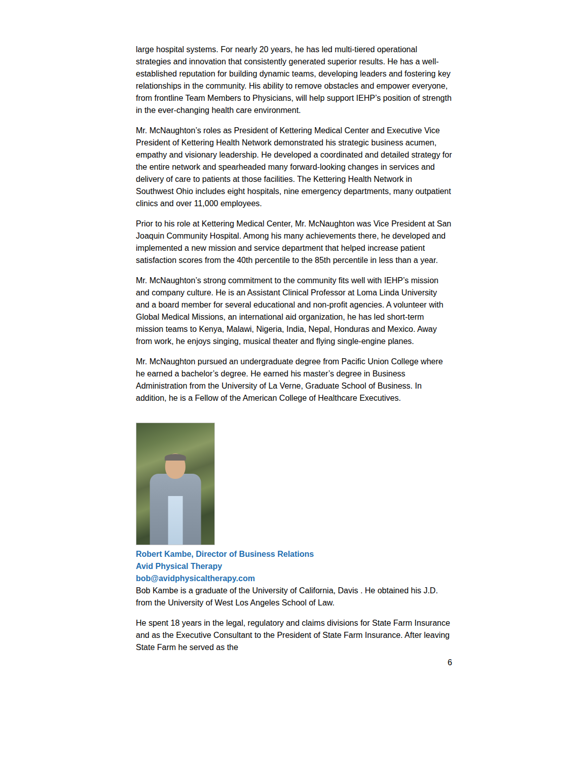large hospital systems. For nearly 20 years, he has led multi-tiered operational strategies and innovation that consistently generated superior results. He has a well-established reputation for building dynamic teams, developing leaders and fostering key relationships in the community. His ability to remove obstacles and empower everyone, from frontline Team Members to Physicians, will help support IEHP’s position of strength in the ever-changing health care environment.
Mr. McNaughton’s roles as President of Kettering Medical Center and Executive Vice President of Kettering Health Network demonstrated his strategic business acumen, empathy and visionary leadership. He developed a coordinated and detailed strategy for the entire network and spearheaded many forward-looking changes in services and delivery of care to patients at those facilities. The Kettering Health Network in Southwest Ohio includes eight hospitals, nine emergency departments, many outpatient clinics and over 11,000 employees.
Prior to his role at Kettering Medical Center, Mr. McNaughton was Vice President at San Joaquin Community Hospital. Among his many achievements there, he developed and implemented a new mission and service department that helped increase patient satisfaction scores from the 40th percentile to the 85th percentile in less than a year.
Mr. McNaughton’s strong commitment to the community fits well with IEHP’s mission and company culture. He is an Assistant Clinical Professor at Loma Linda University and a board member for several educational and non-profit agencies. A volunteer with Global Medical Missions, an international aid organization, he has led short-term mission teams to Kenya, Malawi, Nigeria, India, Nepal, Honduras and Mexico. Away from work, he enjoys singing, musical theater and flying single-engine planes.
Mr. McNaughton pursued an undergraduate degree from Pacific Union College where he earned a bachelor’s degree. He earned his master’s degree in Business Administration from the University of La Verne, Graduate School of Business. In addition, he is a Fellow of the American College of Healthcare Executives.
Robert Kambe, Director of Business Relations
Avid Physical Therapy
bob@avidphysicaltherapy.com
Bob Kambe is a graduate of the University of California, Davis . He obtained his J.D. from the University of West Los Angeles School of Law.
He spent 18 years in the legal, regulatory and claims divisions for State Farm Insurance and as the Executive Consultant to the President of State Farm Insurance. After leaving State Farm he served as the
6